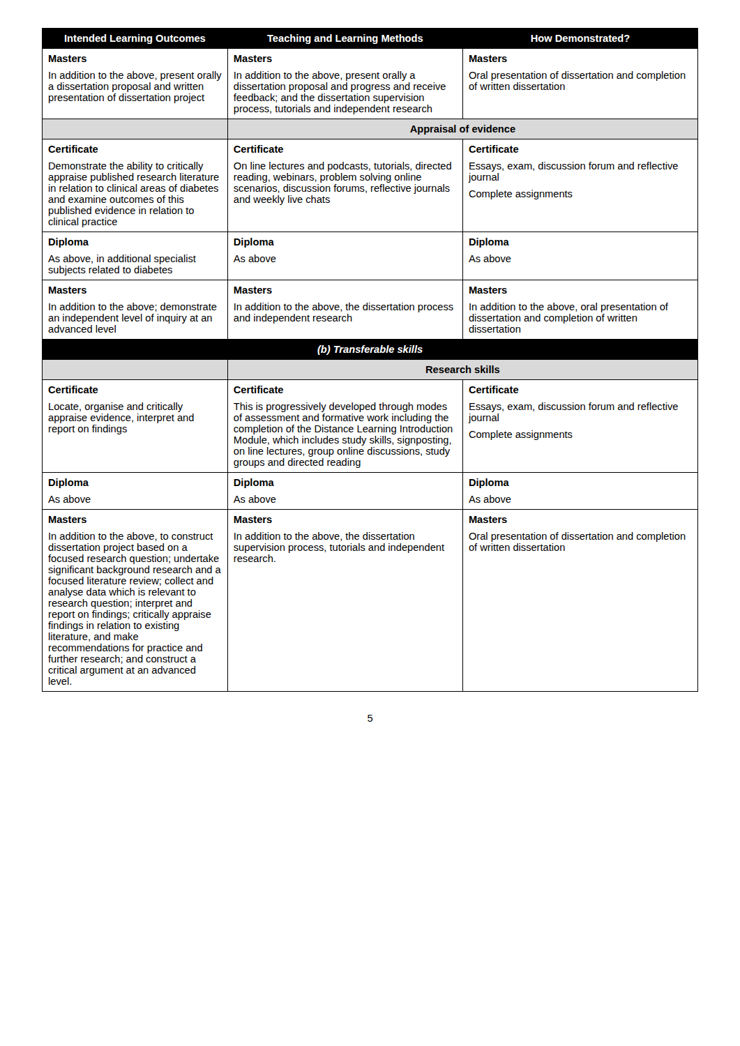| Intended Learning Outcomes | Teaching and Learning Methods | How Demonstrated? |
| --- | --- | --- |
| Masters In addition to the above, present orally a dissertation proposal and written presentation of dissertation project | Masters In addition to the above, present orally a dissertation proposal and progress and receive feedback; and the dissertation supervision process, tutorials and independent research | Masters Oral presentation of dissertation and completion of written dissertation |
| | Appraisal of evidence |
| Certificate Demonstrate the ability to critically appraise published research literature in relation to clinical areas of diabetes and examine outcomes of this published evidence in relation to clinical practice | Certificate On line lectures and podcasts, tutorials, directed reading, webinars, problem solving online scenarios, discussion forums, reflective journals and weekly live chats | Certificate Essays, exam, discussion forum and reflective journal Complete assignments |
| Diploma As above, in additional specialist subjects related to diabetes | Diploma As above | Diploma As above |
| Masters In addition to the above; demonstrate an independent level of inquiry at an advanced level | Masters In addition to the above, the dissertation process and independent research | Masters In addition to the above, oral presentation of dissertation and completion of written dissertation |
| (b) Transferable skills |
| | Research skills |
| Certificate Locate, organise and critically appraise evidence, interpret and report on findings | Certificate This is progressively developed through modes of assessment and formative work including the completion of the Distance Learning Introduction Module, which includes study skills, signposting, on line lectures, group online discussions, study groups and directed reading | Certificate Essays, exam, discussion forum and reflective journal Complete assignments |
| Diploma As above | Diploma As above | Diploma As above |
| Masters In addition to the above, to construct dissertation project based on a focused research question; undertake significant background research and a focused literature review; collect and analyse data which is relevant to research question; interpret and report on findings; critically appraise findings in relation to existing literature, and make recommendations for practice and further research; and construct a critical argument at an advanced level. | Masters In addition to the above, the dissertation supervision process, tutorials and independent research. | Masters Oral presentation of dissertation and completion of written dissertation |
5